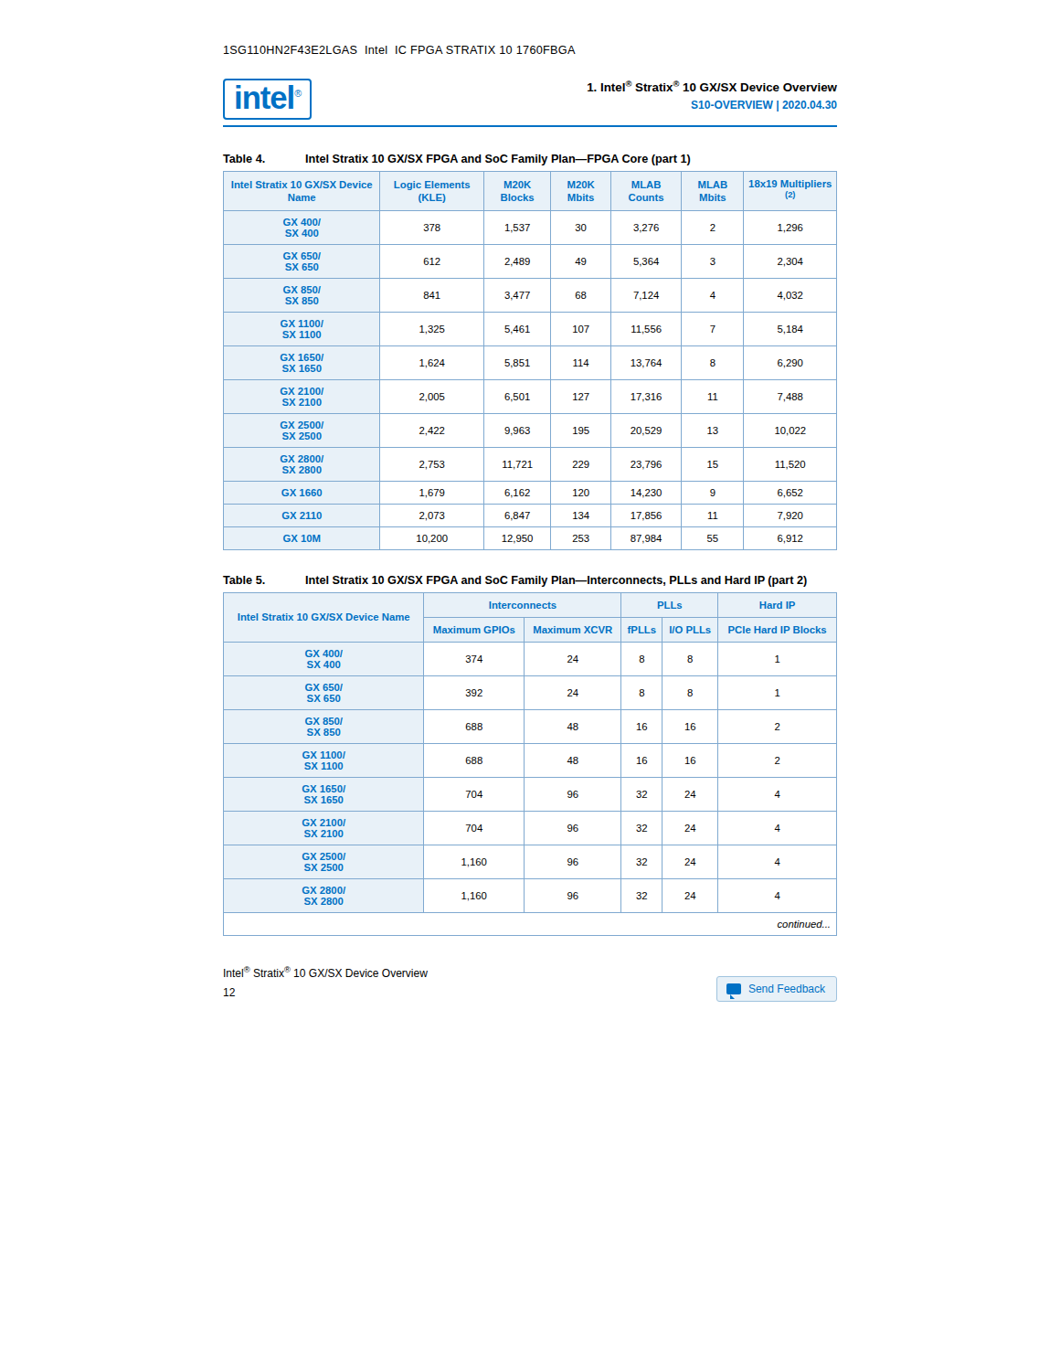1SG110HN2F43E2LGAS Intel IC FPGA STRATIX 10 1760FBGA
intel®
1. Intel® Stratix® 10 GX/SX Device Overview
S10-OVERVIEW | 2020.04.30
Table 4. Intel Stratix 10 GX/SX FPGA and SoC Family Plan—FPGA Core (part 1)
| Intel Stratix 10 GX/SX Device Name | Logic Elements (KLE) | M20K Blocks | M20K Mbits | MLAB Counts | MLAB Mbits | 18x19 Multi­pliers (2) |
| --- | --- | --- | --- | --- | --- | --- |
| GX 400/ SX 400 | 378 | 1,537 | 30 | 3,276 | 2 | 1,296 |
| GX 650/ SX 650 | 612 | 2,489 | 49 | 5,364 | 3 | 2,304 |
| GX 850/ SX 850 | 841 | 3,477 | 68 | 7,124 | 4 | 4,032 |
| GX 1100/ SX 1100 | 1,325 | 5,461 | 107 | 11,556 | 7 | 5,184 |
| GX 1650/ SX 1650 | 1,624 | 5,851 | 114 | 13,764 | 8 | 6,290 |
| GX 2100/ SX 2100 | 2,005 | 6,501 | 127 | 17,316 | 11 | 7,488 |
| GX 2500/ SX 2500 | 2,422 | 9,963 | 195 | 20,529 | 13 | 10,022 |
| GX 2800/ SX 2800 | 2,753 | 11,721 | 229 | 23,796 | 15 | 11,520 |
| GX 1660 | 1,679 | 6,162 | 120 | 14,230 | 9 | 6,652 |
| GX 2110 | 2,073 | 6,847 | 134 | 17,856 | 11 | 7,920 |
| GX 10M | 10,200 | 12,950 | 253 | 87,984 | 55 | 6,912 |
Table 5. Intel Stratix 10 GX/SX FPGA and SoC Family Plan—Interconnects, PLLs and Hard IP (part 2)
| Intel Stratix 10 GX/SX Device Name | Interconnects | PLLs | Hard IP |
| --- | --- | --- | --- |
| Maximum GPIOs | Maximum XCVR | fPLLs | I/O PLLs | PCIe Hard IP Blocks |
| GX 400/ SX 400 | 374 | 24 | 8 | 8 | 1 |
| GX 650/ SX 650 | 392 | 24 | 8 | 8 | 1 |
| GX 850/ SX 850 | 688 | 48 | 16 | 16 | 2 |
| GX 1100/ SX 1100 | 688 | 48 | 16 | 16 | 2 |
| GX 1650/ SX 1650 | 704 | 96 | 32 | 24 | 4 |
| GX 2100/ SX 2100 | 704 | 96 | 32 | 24 | 4 |
| GX 2500/ SX 2500 | 1,160 | 96 | 32 | 24 | 4 |
| GX 2800/ SX 2800 | 1,160 | 96 | 32 | 24 | 4 |
| continued... |
Intel® Stratix® 10 GX/SX Device Overview
12
Send Feedback